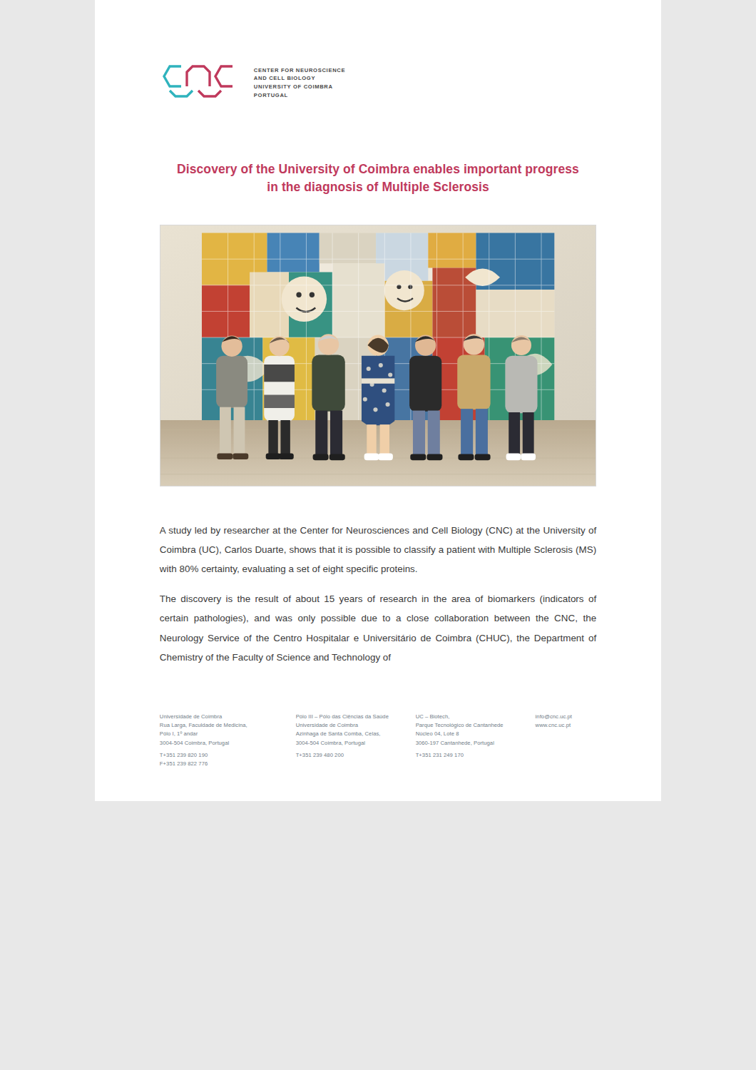Center for Neuroscience and Cell Biology University of Coimbra Portugal
Discovery of the University of Coimbra enables important progress in the diagnosis of Multiple Sclerosis
A study led by researcher at the Center for Neurosciences and Cell Biology (CNC) at the University of Coimbra (UC), Carlos Duarte, shows that it is possible to classify a patient with Multiple Sclerosis (MS) with 80% certainty, evaluating a set of eight specific proteins.
The discovery is the result of about 15 years of research in the area of biomarkers (indicators of certain pathologies), and was only possible due to a close collaboration between the CNC, the Neurology Service of the Centro Hospitalar e Universitário de Coimbra (CHUC), the Department of Chemistry of the Faculty of Science and Technology of
Universidade de Coimbra
Rua Larga, Faculdade de Medicina,
Pólo I, 1º andar
3004-504 Coimbra, Portugal
T+351 239 820 190
F+351 239 822 776
Pólo III – Pólo das Ciências da Saúde
Universidade de Coimbra
Azinhaga de Santa Comba, Celas,
3004-504 Coimbra, Portugal
T+351 239 480 200
UC – Biotech,
Parque Tecnológico de Cantanhede
Núcleo 04, Lote 8
3060-197 Cantanhede, Portugal
T+351 231 249 170
info@cnc.uc.pt
www.cnc.uc.pt